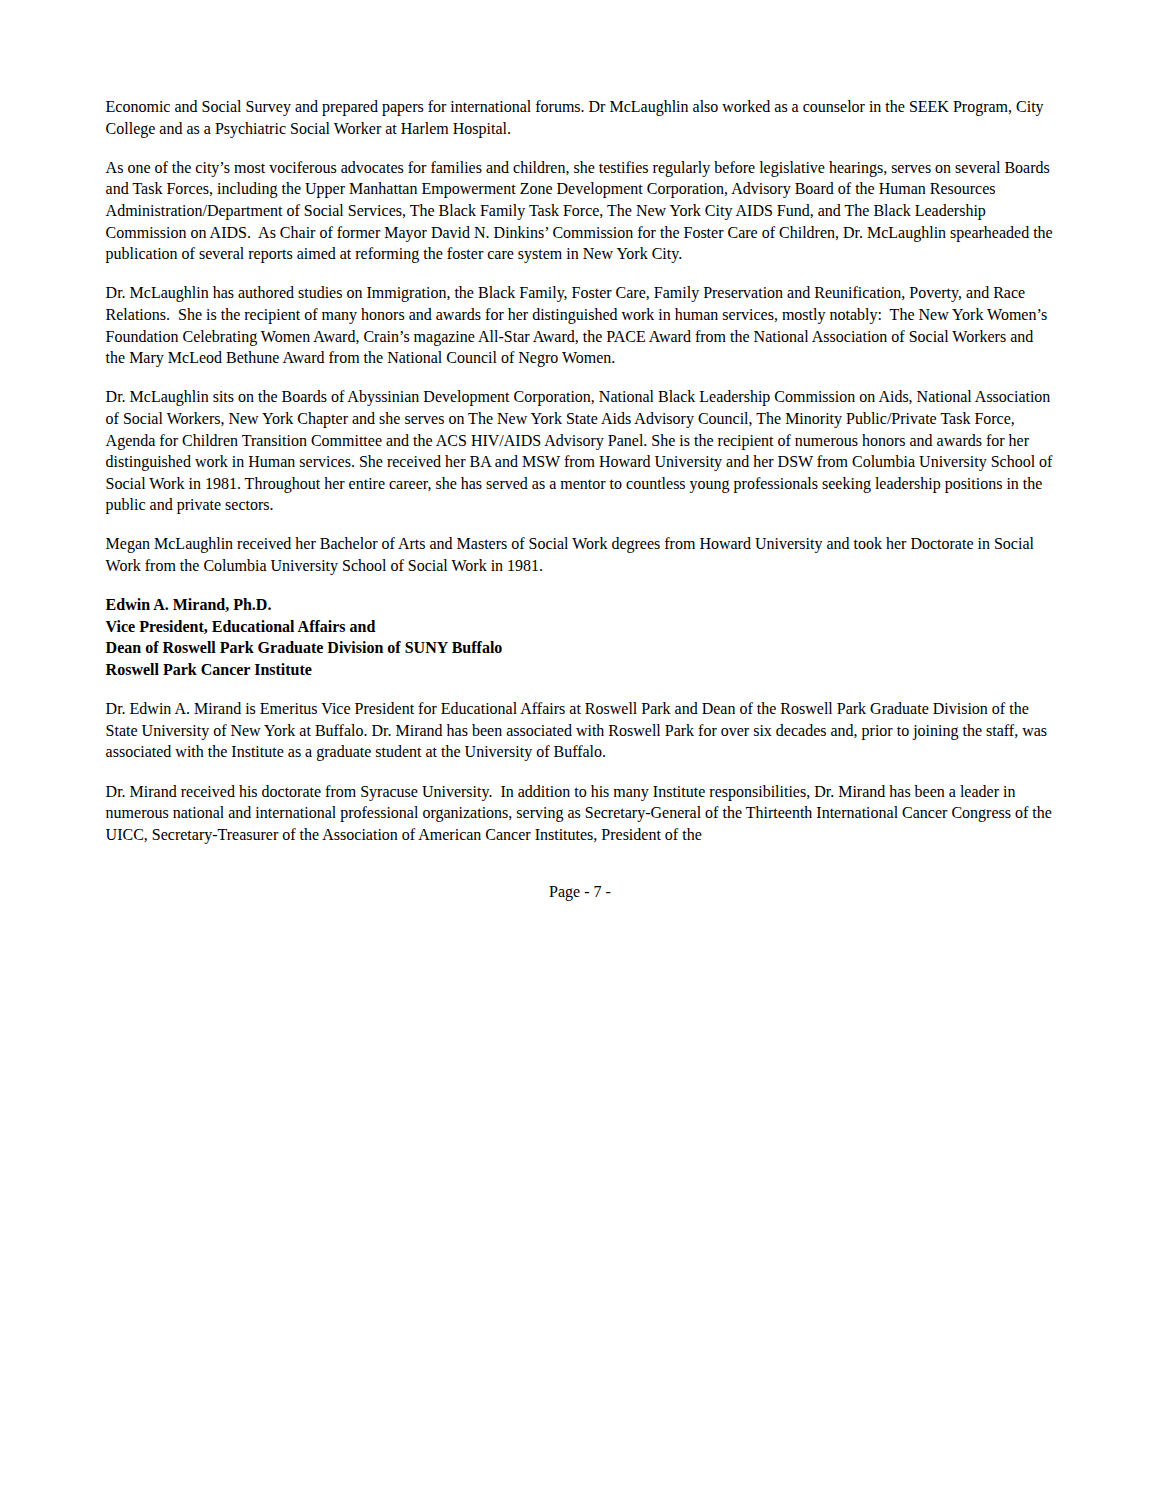Economic and Social Survey and prepared papers for international forums. Dr McLaughlin also worked as a counselor in the SEEK Program, City College and as a Psychiatric Social Worker at Harlem Hospital.
As one of the city’s most vociferous advocates for families and children, she testifies regularly before legislative hearings, serves on several Boards and Task Forces, including the Upper Manhattan Empowerment Zone Development Corporation, Advisory Board of the Human Resources Administration/Department of Social Services, The Black Family Task Force, The New York City AIDS Fund, and The Black Leadership Commission on AIDS. As Chair of former Mayor David N. Dinkins’ Commission for the Foster Care of Children, Dr. McLaughlin spearheaded the publication of several reports aimed at reforming the foster care system in New York City.
Dr. McLaughlin has authored studies on Immigration, the Black Family, Foster Care, Family Preservation and Reunification, Poverty, and Race Relations. She is the recipient of many honors and awards for her distinguished work in human services, mostly notably: The New York Women’s Foundation Celebrating Women Award, Crain’s magazine All-Star Award, the PACE Award from the National Association of Social Workers and the Mary McLeod Bethune Award from the National Council of Negro Women.
Dr. McLaughlin sits on the Boards of Abyssinian Development Corporation, National Black Leadership Commission on Aids, National Association of Social Workers, New York Chapter and she serves on The New York State Aids Advisory Council, The Minority Public/Private Task Force, Agenda for Children Transition Committee and the ACS HIV/AIDS Advisory Panel. She is the recipient of numerous honors and awards for her distinguished work in Human services. She received her BA and MSW from Howard University and her DSW from Columbia University School of Social Work in 1981. Throughout her entire career, she has served as a mentor to countless young professionals seeking leadership positions in the public and private sectors.
Megan McLaughlin received her Bachelor of Arts and Masters of Social Work degrees from Howard University and took her Doctorate in Social Work from the Columbia University School of Social Work in 1981.
Edwin A. Mirand, Ph.D.
Vice President, Educational Affairs and
Dean of Roswell Park Graduate Division of SUNY Buffalo
Roswell Park Cancer Institute
Dr. Edwin A. Mirand is Emeritus Vice President for Educational Affairs at Roswell Park and Dean of the Roswell Park Graduate Division of the State University of New York at Buffalo. Dr. Mirand has been associated with Roswell Park for over six decades and, prior to joining the staff, was associated with the Institute as a graduate student at the University of Buffalo.
Dr. Mirand received his doctorate from Syracuse University. In addition to his many Institute responsibilities, Dr. Mirand has been a leader in numerous national and international professional organizations, serving as Secretary-General of the Thirteenth International Cancer Congress of the UICC, Secretary-Treasurer of the Association of American Cancer Institutes, President of the
Page - 7 -